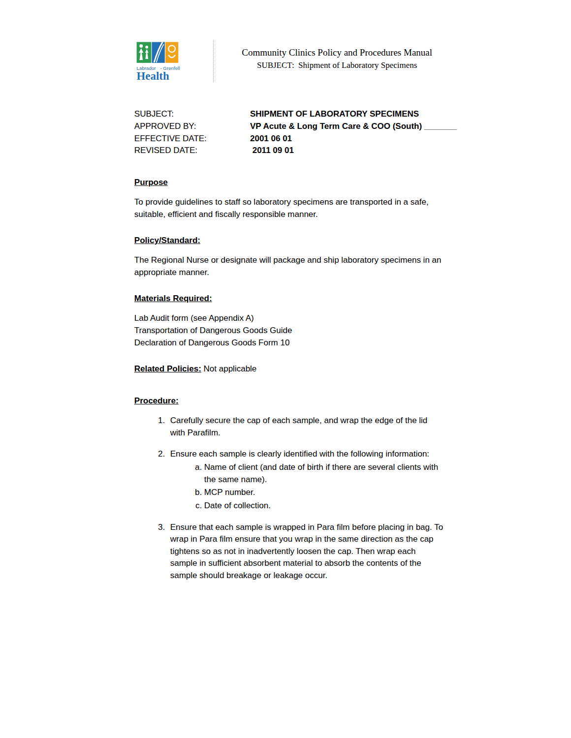Labrador - Grenfell Health
Community Clinics Policy and Procedures Manual
SUBJECT: Shipment of Laboratory Specimens
SUBJECT: SHIPMENT OF LABORATORY SPECIMENS
APPROVED BY: VP Acute & Long Term Care & COO (South) _______
EFFECTIVE DATE: 2001 06 01
REVISED DATE: 2011 09 01
Purpose
To provide guidelines to staff so laboratory specimens are transported in a safe, suitable, efficient and fiscally responsible manner.
Policy/Standard:
The Regional Nurse or designate will package and ship laboratory specimens in an appropriate manner.
Materials Required:
Lab Audit form (see Appendix A)
Transportation of Dangerous Goods Guide
Declaration of Dangerous Goods Form 10
Related Policies: Not applicable
Procedure:
Carefully secure the cap of each sample, and wrap the edge of the lid with Parafilm.
Ensure each sample is clearly identified with the following information:
Name of client (and date of birth if there are several clients with the same name).
MCP number.
Date of collection.
Ensure that each sample is wrapped in Para film before placing in bag. To wrap in Para film ensure that you wrap in the same direction as the cap tightens so as not in inadvertently loosen the cap. Then wrap each sample in sufficient absorbent material to absorb the contents of the sample should breakage or leakage occur.